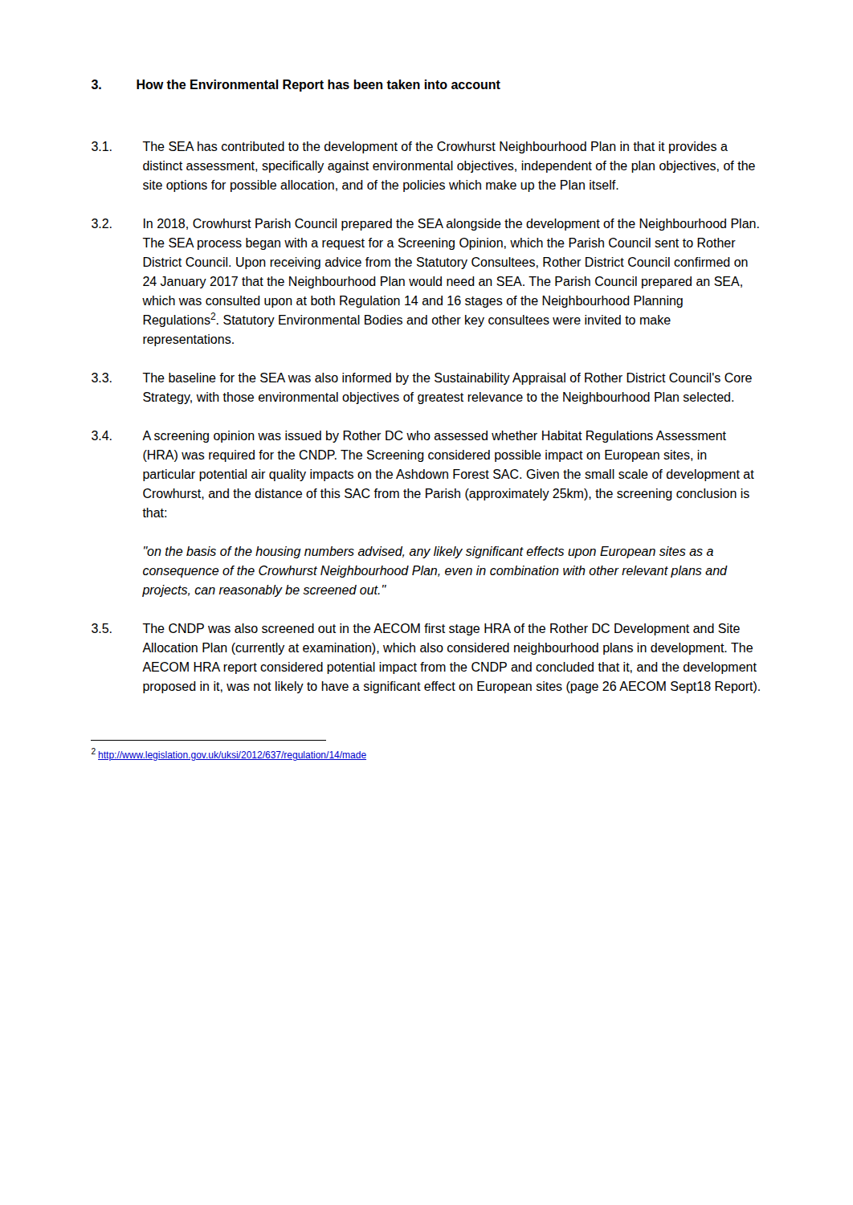3.
How the Environmental Report has been taken into account
3.1.
The SEA has contributed to the development of the Crowhurst Neighbourhood Plan in that it provides a distinct assessment, specifically against environmental objectives, independent of the plan objectives, of the site options for possible allocation, and of the policies which make up the Plan itself.
3.2.
In 2018, Crowhurst Parish Council prepared the SEA alongside the development of the Neighbourhood Plan. The SEA process began with a request for a Screening Opinion, which the Parish Council sent to Rother District Council. Upon receiving advice from the Statutory Consultees, Rother District Council confirmed on 24 January 2017 that the Neighbourhood Plan would need an SEA. The Parish Council prepared an SEA, which was consulted upon at both Regulation 14 and 16 stages of the Neighbourhood Planning Regulations2. Statutory Environmental Bodies and other key consultees were invited to make representations.
3.3.
The baseline for the SEA was also informed by the Sustainability Appraisal of Rother District Council's Core Strategy, with those environmental objectives of greatest relevance to the Neighbourhood Plan selected.
3.4.
A screening opinion was issued by Rother DC who assessed whether Habitat Regulations Assessment (HRA) was required for the CNDP. The Screening considered possible impact on European sites, in particular potential air quality impacts on the Ashdown Forest SAC. Given the small scale of development at Crowhurst, and the distance of this SAC from the Parish (approximately 25km), the screening conclusion is that:
"on the basis of the housing numbers advised, any likely significant effects upon European sites as a consequence of the Crowhurst Neighbourhood Plan, even in combination with other relevant plans and projects, can reasonably be screened out."
3.5.
The CNDP was also screened out in the AECOM first stage HRA of the Rother DC Development and Site Allocation Plan (currently at examination), which also considered neighbourhood plans in development. The AECOM HRA report considered potential impact from the CNDP and concluded that it, and the development proposed in it, was not likely to have a significant effect on European sites (page 26 AECOM Sept18 Report).
2 http://www.legislation.gov.uk/uksi/2012/637/regulation/14/made